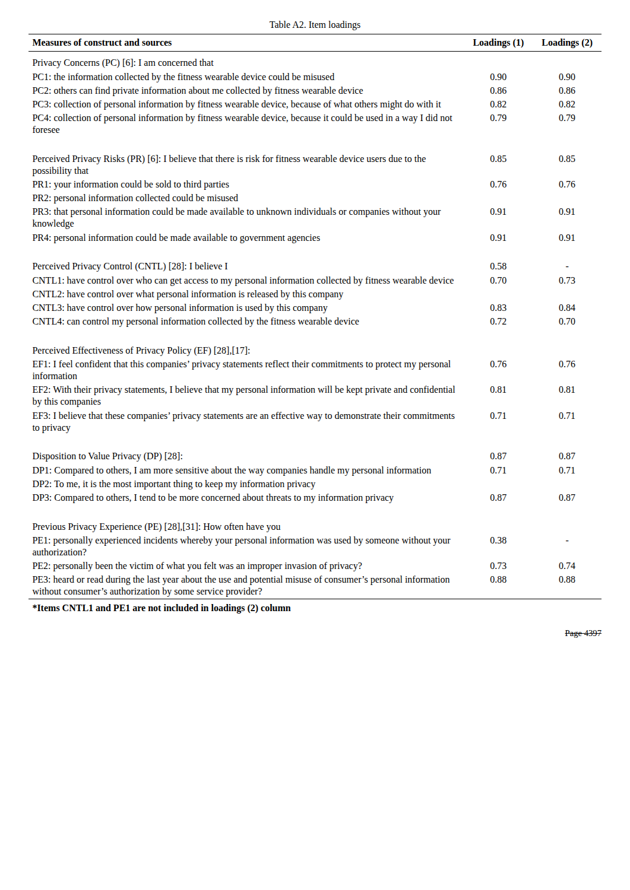Table A2. Item loadings
| Measures of construct and sources | Loadings (1) | Loadings (2) |
| --- | --- | --- |
| Privacy Concerns (PC) [6]: I am concerned that | | |
| PC1: the information collected by the fitness wearable device could be misused | 0.90 | 0.90 |
| PC2: others can find private information about me collected by fitness wearable device | 0.86 | 0.86 |
| PC3: collection of personal information by fitness wearable device, because of what others might do with it | 0.82 | 0.82 |
| PC4: collection of personal information by fitness wearable device, because it could be used in a way I did not foresee | 0.79 | 0.79 |
| Perceived Privacy Risks (PR) [6]: I believe that there is risk for fitness wearable device users due to the possibility that | 0.85 | 0.85 |
| PR1: your information could be sold to third parties | 0.76 | 0.76 |
| PR2: personal information collected could be misused | | |
| PR3: that personal information could be made available to unknown individuals or companies without your knowledge | 0.91 | 0.91 |
| PR4: personal information could be made available to government agencies | 0.91 | 0.91 |
| Perceived Privacy Control (CNTL) [28]: I believe I | 0.58 | - |
| CNTL1: have control over who can get access to my personal information collected by fitness wearable device | 0.70 | 0.73 |
| CNTL2: have control over what personal information is released by this company | | |
| CNTL3: have control over how personal information is used by this company | 0.83 | 0.84 |
| CNTL4: can control my personal information collected by the fitness wearable device | 0.72 | 0.70 |
| Perceived Effectiveness of Privacy Policy (EF) [28],[17]: | | |
| EF1: I feel confident that this companies’ privacy statements reflect their commitments to protect my personal information | 0.76 | 0.76 |
| EF2: With their privacy statements, I believe that my personal information will be kept private and confidential by this companies | 0.81 | 0.81 |
| EF3: I believe that these companies’ privacy statements are an effective way to demonstrate their commitments to privacy | 0.71 | 0.71 |
| Disposition to Value Privacy (DP) [28]: | 0.87 | 0.87 |
| DP1: Compared to others, I am more sensitive about the way companies handle my personal information | 0.71 | 0.71 |
| DP2: To me, it is the most important thing to keep my information privacy | | |
| DP3: Compared to others, I tend to be more concerned about threats to my information privacy | 0.87 | 0.87 |
| Previous Privacy Experience (PE) [28],[31]: How often have you | | |
| PE1: personally experienced incidents whereby your personal information was used by someone without your authorization? | 0.38 | - |
| PE2: personally been the victim of what you felt was an improper invasion of privacy? | 0.73 | 0.74 |
| PE3: heard or read during the last year about the use and potential misuse of consumer’s personal information without consumer’s authorization by some service provider? | 0.88 | 0.88 |
| *Items CNTL1 and PE1 are not included in loadings (2) column |
Page 4397